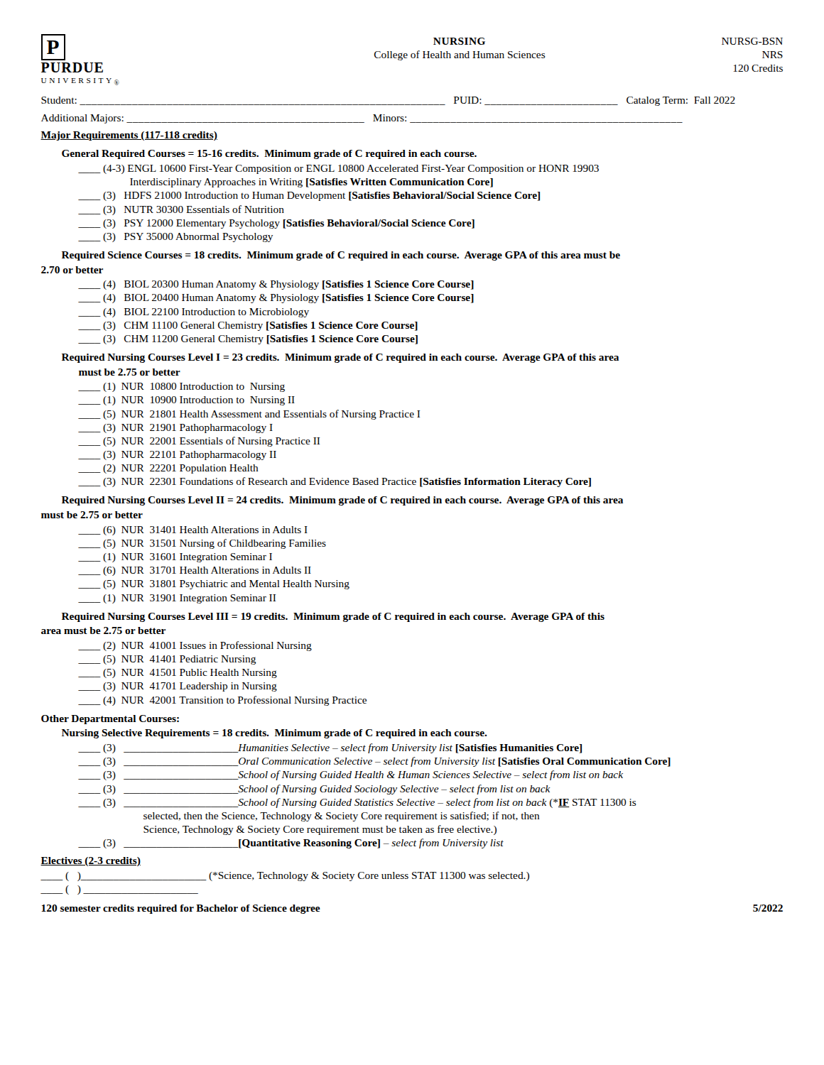P
PURDUE
UNIVERSITY®
NURSING
College of Health and Human Sciences
NURSG-BSN
NRS
120 Credits
Student: _______________________________________________________________ PUID: _______________________ Catalog Term: Fall 2022
Additional Majors: _________________________________________ Minors: _______________________________________________
Major Requirements (117-118 credits)
General Required Courses = 15-16 credits. Minimum grade of C required in each course.
____ (4-3) ENGL 10600 First-Year Composition or ENGL 10800 Accelerated First-Year Composition or HONR 19903
Interdisciplinary Approaches in Writing [Satisfies Written Communication Core]
____ (3) HDFS 21000 Introduction to Human Development [Satisfies Behavioral/Social Science Core]
____ (3) NUTR 30300 Essentials of Nutrition
____ (3) PSY 12000 Elementary Psychology [Satisfies Behavioral/Social Science Core]
____ (3) PSY 35000 Abnormal Psychology
Required Science Courses = 18 credits. Minimum grade of C required in each course. Average GPA of this area must be
2.70 or better
____ (4) BIOL 20300 Human Anatomy & Physiology [Satisfies 1 Science Core Course]
____ (4) BIOL 20400 Human Anatomy & Physiology [Satisfies 1 Science Core Course]
____ (4) BIOL 22100 Introduction to Microbiology
____ (3) CHM 11100 General Chemistry [Satisfies 1 Science Core Course]
____ (3) CHM 11200 General Chemistry [Satisfies 1 Science Core Course]
Required Nursing Courses Level I = 23 credits. Minimum grade of C required in each course. Average GPA of this area
must be 2.75 or better
____ (1) NUR 10800 Introduction to Nursing
____ (1) NUR 10900 Introduction to Nursing II
____ (5) NUR 21801 Health Assessment and Essentials of Nursing Practice I
____ (3) NUR 21901 Pathopharmacology I
____ (5) NUR 22001 Essentials of Nursing Practice II
____ (3) NUR 22101 Pathopharmacology II
____ (2) NUR 22201 Population Health
____ (3) NUR 22301 Foundations of Research and Evidence Based Practice [Satisfies Information Literacy Core]
Required Nursing Courses Level II = 24 credits. Minimum grade of C required in each course. Average GPA of this area
must be 2.75 or better
____ (6) NUR 31401 Health Alterations in Adults I
____ (5) NUR 31501 Nursing of Childbearing Families
____ (1) NUR 31601 Integration Seminar I
____ (6) NUR 31701 Health Alterations in Adults II
____ (5) NUR 31801 Psychiatric and Mental Health Nursing
____ (1) NUR 31901 Integration Seminar II
Required Nursing Courses Level III = 19 credits. Minimum grade of C required in each course. Average GPA of this
area must be 2.75 or better
____ (2) NUR 41001 Issues in Professional Nursing
____ (5) NUR 41401 Pediatric Nursing
____ (5) NUR 41501 Public Health Nursing
____ (3) NUR 41701 Leadership in Nursing
____ (4) NUR 42001 Transition to Professional Nursing Practice
Other Departmental Courses:
Nursing Selective Requirements = 18 credits. Minimum grade of C required in each course.
____ (3) _____________________Humanities Selective – select from University list [Satisfies Humanities Core]
____ (3) _____________________Oral Communication Selective – select from University list [Satisfies Oral Communication Core]
____ (3) _____________________School of Nursing Guided Health & Human Sciences Selective – select from list on back
____ (3) _____________________School of Nursing Guided Sociology Selective – select from list on back
____ (3) _____________________School of Nursing Guided Statistics Selective – select from list on back (*IF STAT 11300 is
selected, then the Science, Technology & Society Core requirement is satisfied; if not, then
Science, Technology & Society Core requirement must be taken as free elective.)
____ (3) _____________________[Quantitative Reasoning Core] – select from University list
Electives (2-3 credits)
____ ( )_______________________ (*Science, Technology & Society Core unless STAT 11300 was selected.)
____ ( ) _____________________
120 semester credits required for Bachelor of Science degree
5/2022